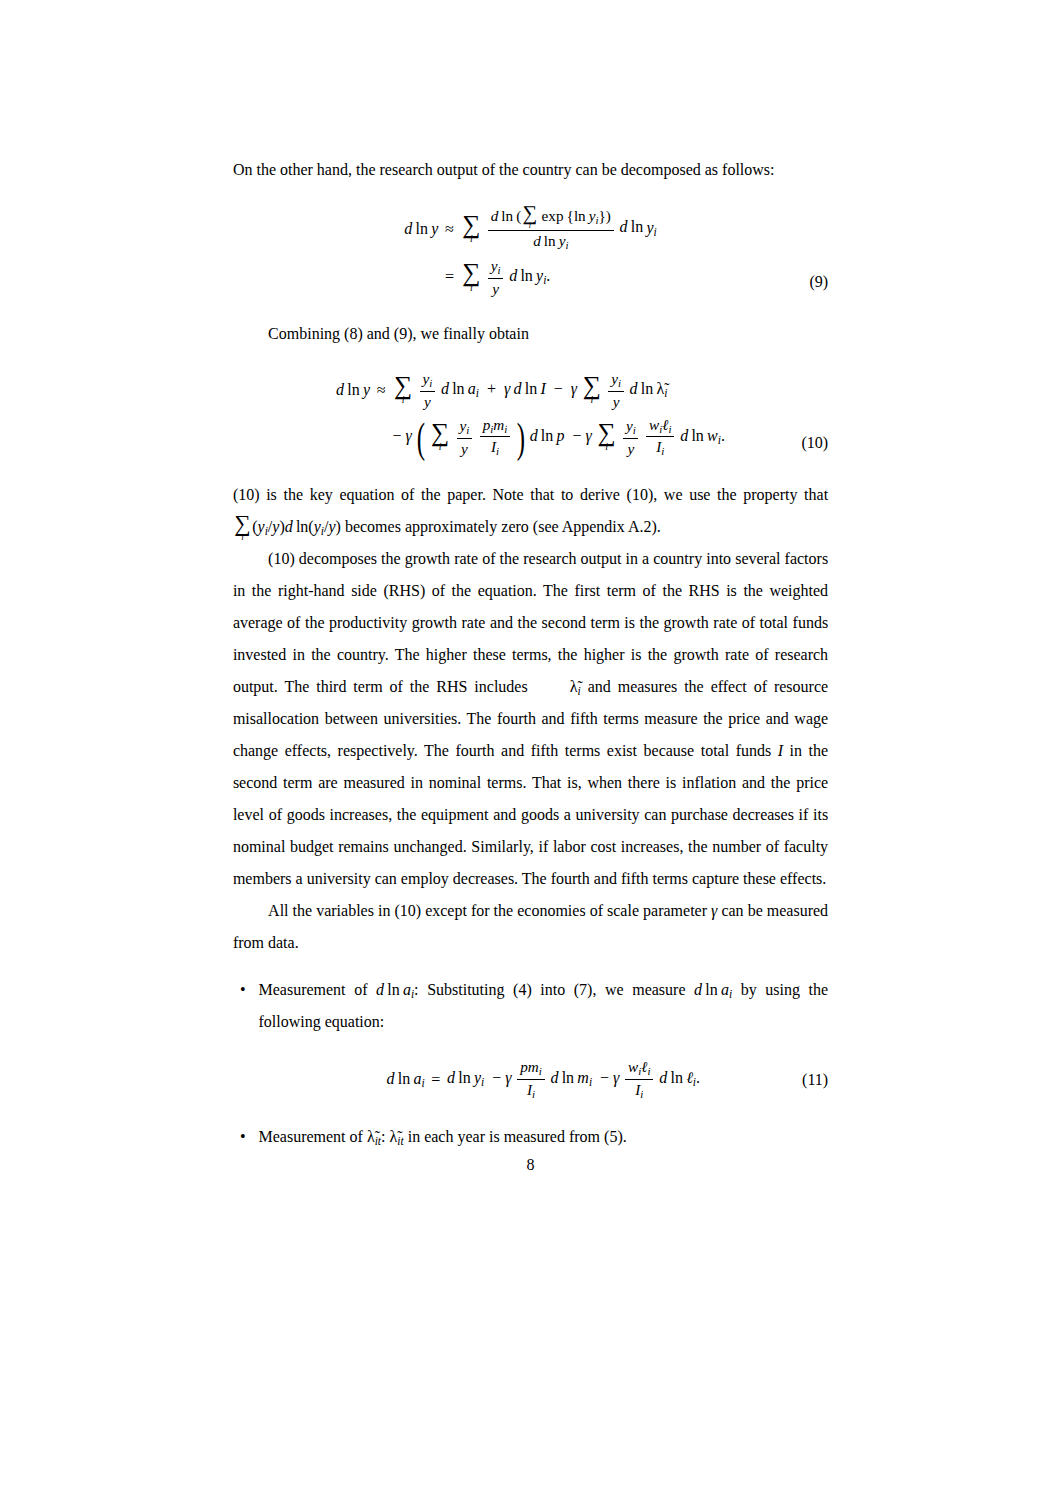On the other hand, the research output of the country can be decomposed as follows:
| d ln y | ≈ | ∑ i d ln ( ∑ i exp {ln y i }) d ln y i d ln y i |
| | = | ∑ i y i y d ln y i . |
(9)
Combining (8) and (9), we finally obtain
| d ln y | ≈ | ∑ i y i y d ln a i + γ d ln I − γ ∑ i y i y d ln λ̃ i |
| | | − γ ( ∑ i y i y p i m i I i ) d ln p − γ ∑ i y i y w i ℓ i I i d ln w i . |
(10)
(10) is the key equation of the paper. Note that to derive (10), we use the property that ∑i(yi/y)d ln(yi/y) becomes approximately zero (see Appendix A.2).
(10) decomposes the growth rate of the research output in a country into several factors in the right-hand side (RHS) of the equation. The first term of the RHS is the weighted average of the productivity growth rate and the second term is the growth rate of total funds invested in the country. The higher these terms, the higher is the growth rate of research output. The third term of the RHS includes λ̃i and measures the effect of resource misallocation between universities. The fourth and fifth terms measure the price and wage change effects, respectively. The fourth and fifth terms exist because total funds I in the second term are measured in nominal terms. That is, when there is inflation and the price level of goods increases, the equipment and goods a university can purchase decreases if its nominal budget remains unchanged. Similarly, if labor cost increases, the number of faculty members a university can employ decreases. The fourth and fifth terms capture these effects.
All the variables in (10) except for the economies of scale parameter γ can be measured from data.
Measurement of d ln ai: Substituting (4) into (7), we measure d ln ai by using the following equation:
| d ln a i | = | d ln y i − γ pm i I i d ln m i − γ w i ℓ i I i d ln ℓ i . |
(11)
Measurement of λ̃it: λ̃it in each year is measured from (5).
8